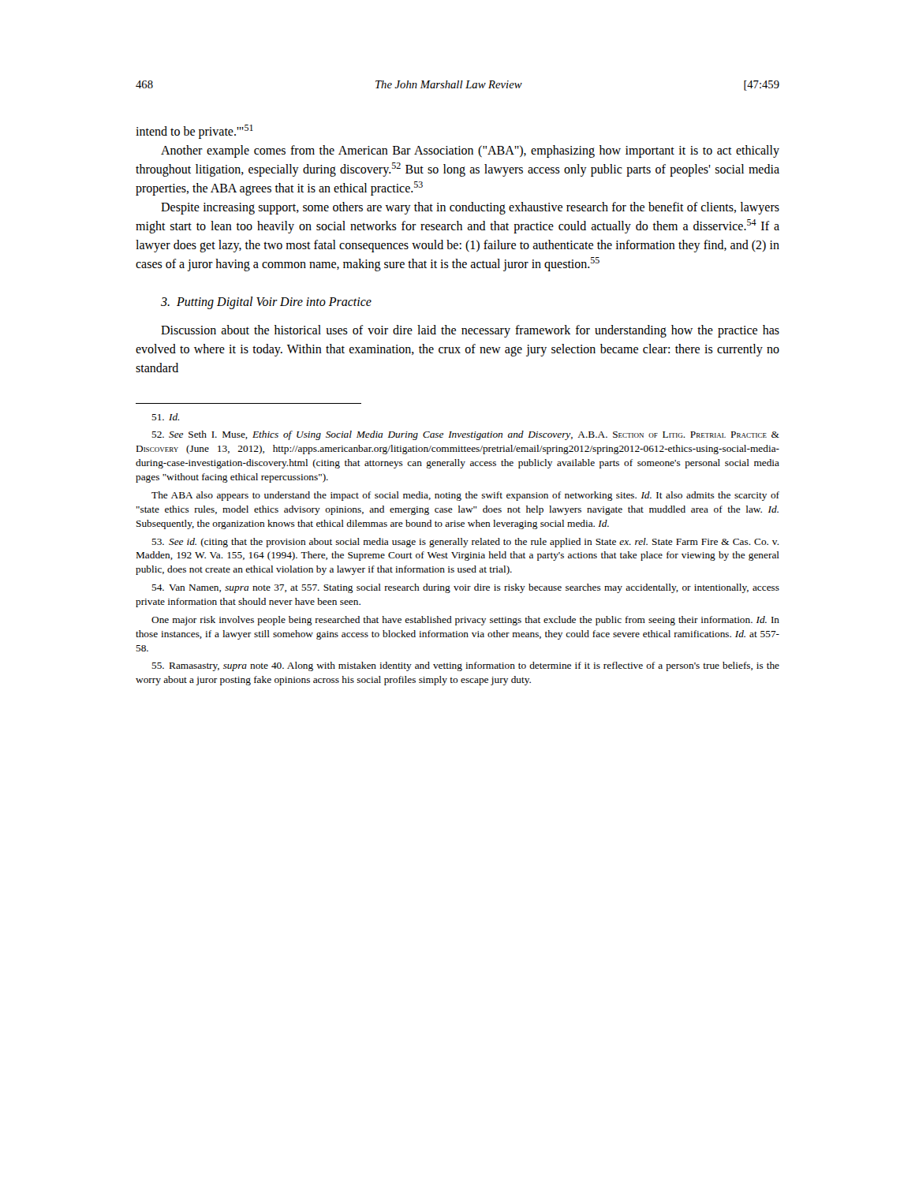468 The John Marshall Law Review [47:459
intend to be private.'"51
Another example comes from the American Bar Association ("ABA"), emphasizing how important it is to act ethically throughout litigation, especially during discovery.52 But so long as lawyers access only public parts of peoples' social media properties, the ABA agrees that it is an ethical practice.53
Despite increasing support, some others are wary that in conducting exhaustive research for the benefit of clients, lawyers might start to lean too heavily on social networks for research and that practice could actually do them a disservice.54 If a lawyer does get lazy, the two most fatal consequences would be: (1) failure to authenticate the information they find, and (2) in cases of a juror having a common name, making sure that it is the actual juror in question.55
3. Putting Digital Voir Dire into Practice
Discussion about the historical uses of voir dire laid the necessary framework for understanding how the practice has evolved to where it is today. Within that examination, the crux of new age jury selection became clear: there is currently no standard
51. Id.
52. See Seth I. Muse, Ethics of Using Social Media During Case Investigation and Discovery, A.B.A. Section of Litig. Pretrial Practice & Discovery (June 13, 2012), http://apps.americanbar.org/litigation/committees/pretrial/email/spring2012/spring2012-0612-ethics-using-social-media-during-case-investigation-discovery.html (citing that attorneys can generally access the publicly available parts of someone's personal social media pages "without facing ethical repercussions").
The ABA also appears to understand the impact of social media, noting the swift expansion of networking sites. Id. It also admits the scarcity of "state ethics rules, model ethics advisory opinions, and emerging case law" does not help lawyers navigate that muddled area of the law. Id. Subsequently, the organization knows that ethical dilemmas are bound to arise when leveraging social media. Id.
53. See id. (citing that the provision about social media usage is generally related to the rule applied in State ex. rel. State Farm Fire & Cas. Co. v. Madden, 192 W. Va. 155, 164 (1994). There, the Supreme Court of West Virginia held that a party's actions that take place for viewing by the general public, does not create an ethical violation by a lawyer if that information is used at trial).
54. Van Namen, supra note 37, at 557. Stating social research during voir dire is risky because searches may accidentally, or intentionally, access private information that should never have been seen.
One major risk involves people being researched that have established privacy settings that exclude the public from seeing their information. Id. In those instances, if a lawyer still somehow gains access to blocked information via other means, they could face severe ethical ramifications. Id. at 557-58.
55. Ramasastry, supra note 40. Along with mistaken identity and vetting information to determine if it is reflective of a person's true beliefs, is the worry about a juror posting fake opinions across his social profiles simply to escape jury duty.